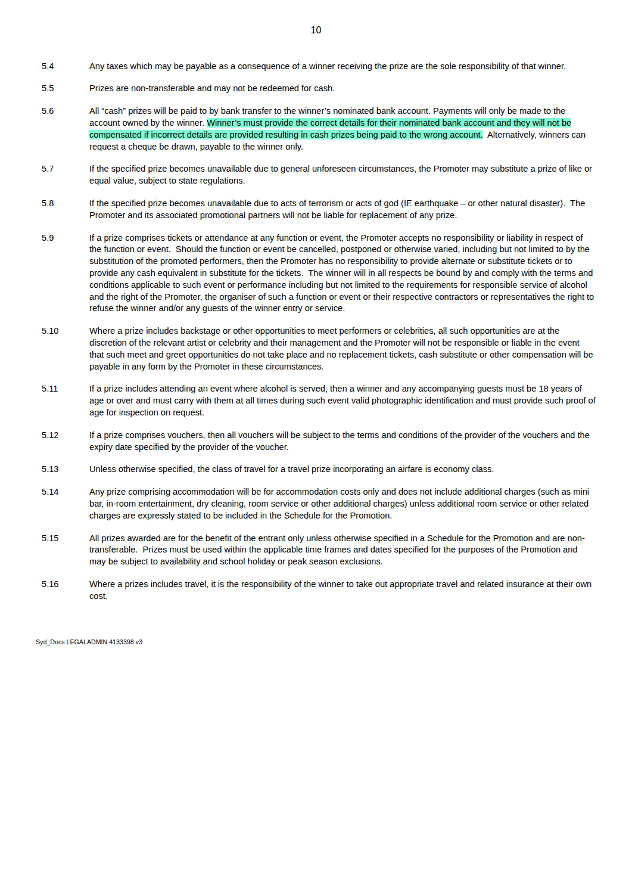10
5.4
Any taxes which may be payable as a consequence of a winner receiving the prize are the sole responsibility of that winner.
5.5
Prizes are non-transferable and may not be redeemed for cash.
5.6
All “cash” prizes will be paid to by bank transfer to the winner’s nominated bank account. Payments will only be made to the account owned by the winner. Winner’s must provide the correct details for their nominated bank account and they will not be compensated if incorrect details are provided resulting in cash prizes being paid to the wrong account. Alternatively, winners can request a cheque be drawn, payable to the winner only.
5.7
If the specified prize becomes unavailable due to general unforeseen circumstances, the Promoter may substitute a prize of like or equal value, subject to state regulations.
5.8
If the specified prize becomes unavailable due to acts of terrorism or acts of god (IE earthquake – or other natural disaster). The Promoter and its associated promotional partners will not be liable for replacement of any prize.
5.9
If a prize comprises tickets or attendance at any function or event, the Promoter accepts no responsibility or liability in respect of the function or event. Should the function or event be cancelled, postponed or otherwise varied, including but not limited to by the substitution of the promoted performers, then the Promoter has no responsibility to provide alternate or substitute tickets or to provide any cash equivalent in substitute for the tickets. The winner will in all respects be bound by and comply with the terms and conditions applicable to such event or performance including but not limited to the requirements for responsible service of alcohol and the right of the Promoter, the organiser of such a function or event or their respective contractors or representatives the right to refuse the winner and/or any guests of the winner entry or service.
5.10
Where a prize includes backstage or other opportunities to meet performers or celebrities, all such opportunities are at the discretion of the relevant artist or celebrity and their management and the Promoter will not be responsible or liable in the event that such meet and greet opportunities do not take place and no replacement tickets, cash substitute or other compensation will be payable in any form by the Promoter in these circumstances.
5.11
If a prize includes attending an event where alcohol is served, then a winner and any accompanying guests must be 18 years of age or over and must carry with them at all times during such event valid photographic identification and must provide such proof of age for inspection on request.
5.12
If a prize comprises vouchers, then all vouchers will be subject to the terms and conditions of the provider of the vouchers and the expiry date specified by the provider of the voucher.
5.13
Unless otherwise specified, the class of travel for a travel prize incorporating an airfare is economy class.
5.14
Any prize comprising accommodation will be for accommodation costs only and does not include additional charges (such as mini bar, in-room entertainment, dry cleaning, room service or other additional charges) unless additional room service or other related charges are expressly stated to be included in the Schedule for the Promotion.
5.15
All prizes awarded are for the benefit of the entrant only unless otherwise specified in a Schedule for the Promotion and are non-transferable. Prizes must be used within the applicable time frames and dates specified for the purposes of the Promotion and may be subject to availability and school holiday or peak season exclusions.
5.16
Where a prizes includes travel, it is the responsibility of the winner to take out appropriate travel and related insurance at their own cost.
Syd_Docs LEGALADMIN 4133398 v3